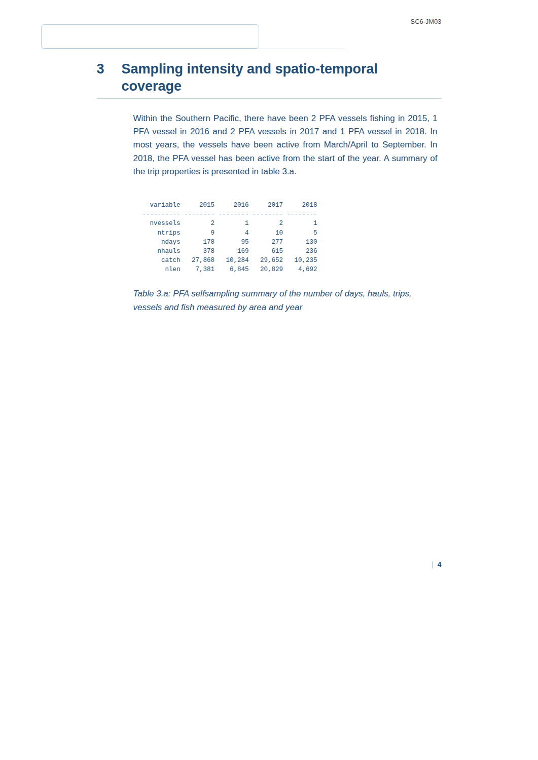SC6-JM03
3 Sampling intensity and spatio-temporal coverage
Within the Southern Pacific, there have been 2 PFA vessels fishing in 2015, 1 PFA vessel in 2016 and 2 PFA vessels in 2017 and 1 PFA vessel in 2018. In most years, the vessels have been active from March/April to September. In 2018, the PFA vessel has been active from the start of the year. A summary of the trip properties is presented in table 3.a.
  variable     2015     2016     2017     2018
---------- -------- -------- -------- --------
  nvessels        2        1        2        1
    ntrips        9        4       10        5
     ndays      178       95      277      130
    nhauls      378      169      615      236
     catch   27,868   10,284   29,652   10,235
      nlen    7,381    6,845   20,829    4,692
Table 3.a: PFA selfsampling summary of the number of days, hauls, trips, vessels and fish measured by area and year
|4